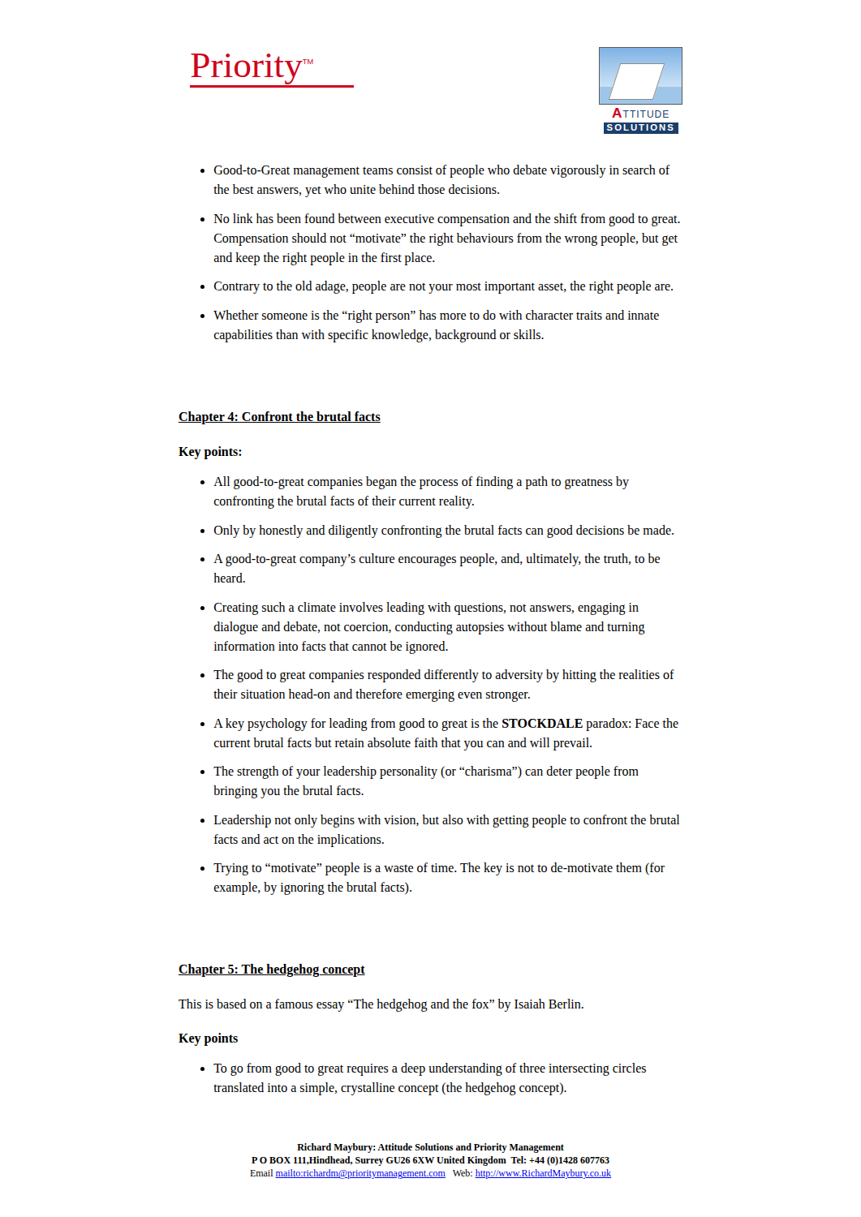Priority TM
ATTITUDE
SOLUTIONS
Good-to-Great management teams consist of people who debate vigorously in search of the best answers, yet who unite behind those decisions.
No link has been found between executive compensation and the shift from good to great. Compensation should not “motivate” the right behaviours from the wrong people, but get and keep the right people in the first place.
Contrary to the old adage, people are not your most important asset, the right people are.
Whether someone is the “right person” has more to do with character traits and innate capabilities than with specific knowledge, background or skills.
Chapter 4: Confront the brutal facts
Key points:
All good-to-great companies began the process of finding a path to greatness by confronting the brutal facts of their current reality.
Only by honestly and diligently confronting the brutal facts can good decisions be made.
A good-to-great company’s culture encourages people, and, ultimately, the truth, to be heard.
Creating such a climate involves leading with questions, not answers, engaging in dialogue and debate, not coercion, conducting autopsies without blame and turning information into facts that cannot be ignored.
The good to great companies responded differently to adversity by hitting the realities of their situation head-on and therefore emerging even stronger.
A key psychology for leading from good to great is the STOCKDALE paradox: Face the current brutal facts but retain absolute faith that you can and will prevail.
The strength of your leadership personality (or “charisma”) can deter people from bringing you the brutal facts.
Leadership not only begins with vision, but also with getting people to confront the brutal facts and act on the implications.
Trying to “motivate” people is a waste of time. The key is not to de-motivate them (for example, by ignoring the brutal facts).
Chapter 5: The hedgehog concept
This is based on a famous essay “The hedgehog and the fox” by Isaiah Berlin.
Key points
To go from good to great requires a deep understanding of three intersecting circles translated into a simple, crystalline concept (the hedgehog concept).
Richard Maybury: Attitude Solutions and Priority Management
P O BOX 111,Hindhead, Surrey GU26 6XW United Kingdom Tel: +44 (0)1428 607763
Email mailto:richardm@prioritymanagement.com Web: http://www.RichardMaybury.co.uk